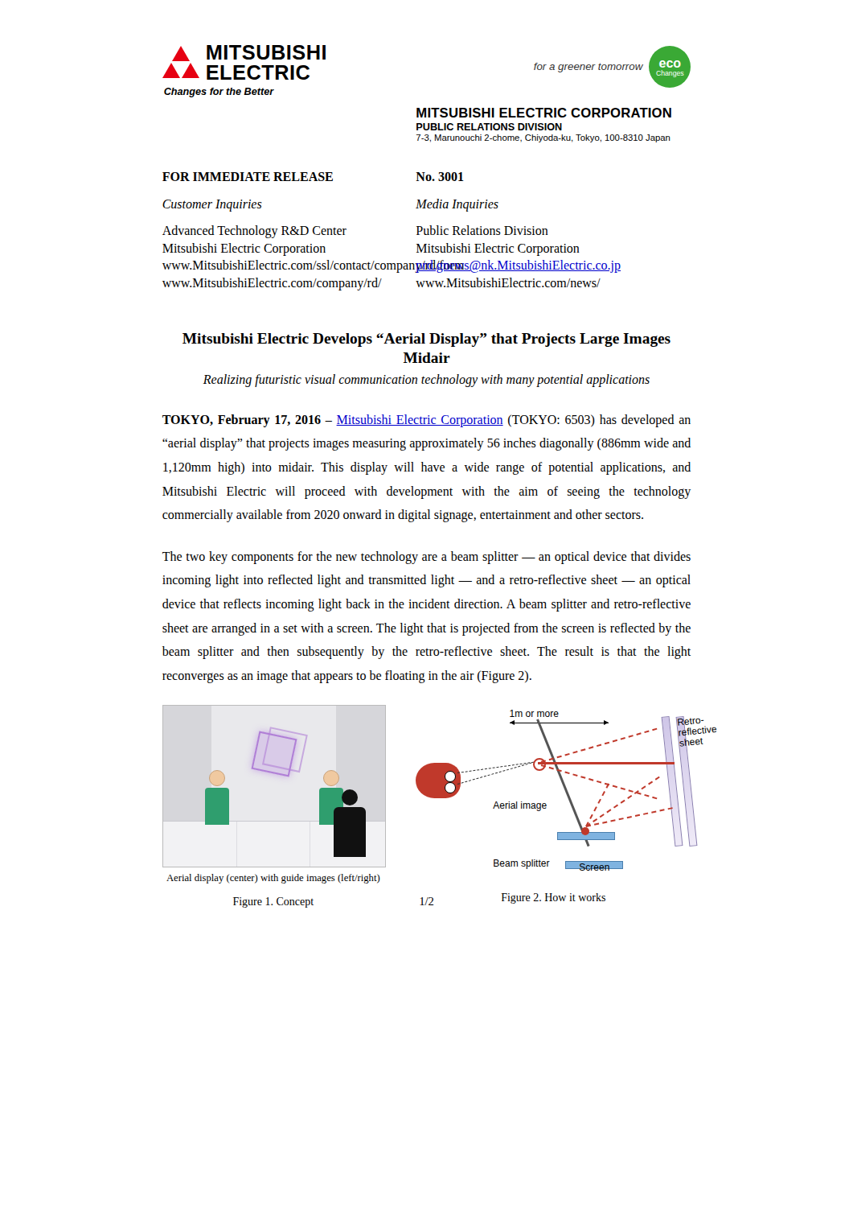MITSUBISHI ELECTRIC
Changes for the Better
for a greener tomorrow
eco
Changes
MITSUBISHI ELECTRIC CORPORATION
PUBLIC RELATIONS DIVISION
7-3, Marunouchi 2-chome, Chiyoda-ku, Tokyo, 100-8310 Japan
FOR IMMEDIATE RELEASE
No. 3001
Customer Inquiries
Advanced Technology R&D Center
Mitsubishi Electric Corporation
www.MitsubishiElectric.com/ssl/contact/company/rd/form
www.MitsubishiElectric.com/company/rd/
Media Inquiries
Public Relations Division
Mitsubishi Electric Corporation
prd.gnews@nk.MitsubishiElectric.co.jp
www.MitsubishiElectric.com/news/
Mitsubishi Electric Develops “Aerial Display” that Projects Large Images Midair
Realizing futuristic visual communication technology with many potential applications
TOKYO, February 17, 2016 – Mitsubishi Electric Corporation (TOKYO: 6503) has developed an “aerial display” that projects images measuring approximately 56 inches diagonally (886mm wide and 1,120mm high) into midair. This display will have a wide range of potential applications, and Mitsubishi Electric will proceed with development with the aim of seeing the technology commercially available from 2020 onward in digital signage, entertainment and other sectors.
The two key components for the new technology are a beam splitter — an optical device that divides incoming light into reflected light and transmitted light — and a retro-reflective sheet — an optical device that reflects incoming light back in the incident direction. A beam splitter and retro-reflective sheet are arranged in a set with a screen. The light that is projected from the screen is reflected by the beam splitter and then subsequently by the retro-reflective sheet. The result is that the light reconverges as an image that appears to be floating in the air (Figure 2).
Aerial display (center) with guide images (left/right)
Figure 1. Concept
1m or more
Aerial image
Beam splitter
Screen
Retro-reflective
sheet
Figure 2. How it works
1/2